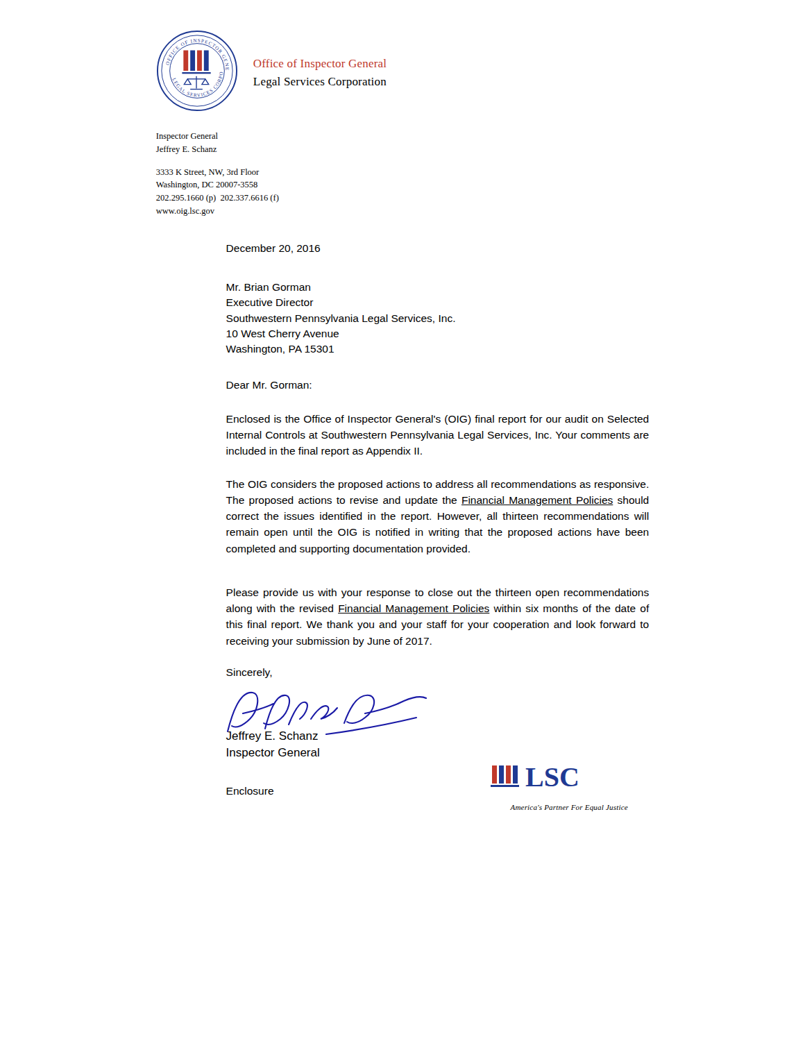OFFICE OF INSPECTOR GENERAL LEGAL SERVICES CORPORATION
Office of Inspector General
Legal Services Corporation
Inspector General
Jeffrey E. Schanz
3333 K Street, NW, 3rd Floor
Washington, DC 20007-3558
202.295.1660 (p) 202.337.6616 (f)
www.oig.lsc.gov
December 20, 2016
Mr. Brian Gorman Executive Director Southwestern Pennsylvania Legal Services, Inc. 10 West Cherry Avenue Washington, PA 15301
Dear Mr. Gorman:
Enclosed is the Office of Inspector General's (OIG) final report for our audit on Selected Internal Controls at Southwestern Pennsylvania Legal Services, Inc. Your comments are included in the final report as Appendix II.
The OIG considers the proposed actions to address all recommendations as responsive. The proposed actions to revise and update the Financial Management Policies should correct the issues identified in the report. However, all thirteen recommendations will remain open until the OIG is notified in writing that the proposed actions have been completed and supporting documentation provided.
Please provide us with your response to close out the thirteen open recommendations along with the revised Financial Management Policies within six months of the date of this final report. We thank you and your staff for your cooperation and look forward to receiving your submission by June of 2017.
Sincerely,
Jeffrey E. Schanz
Inspector General
Enclosure
LSC
America's Partner For Equal Justice